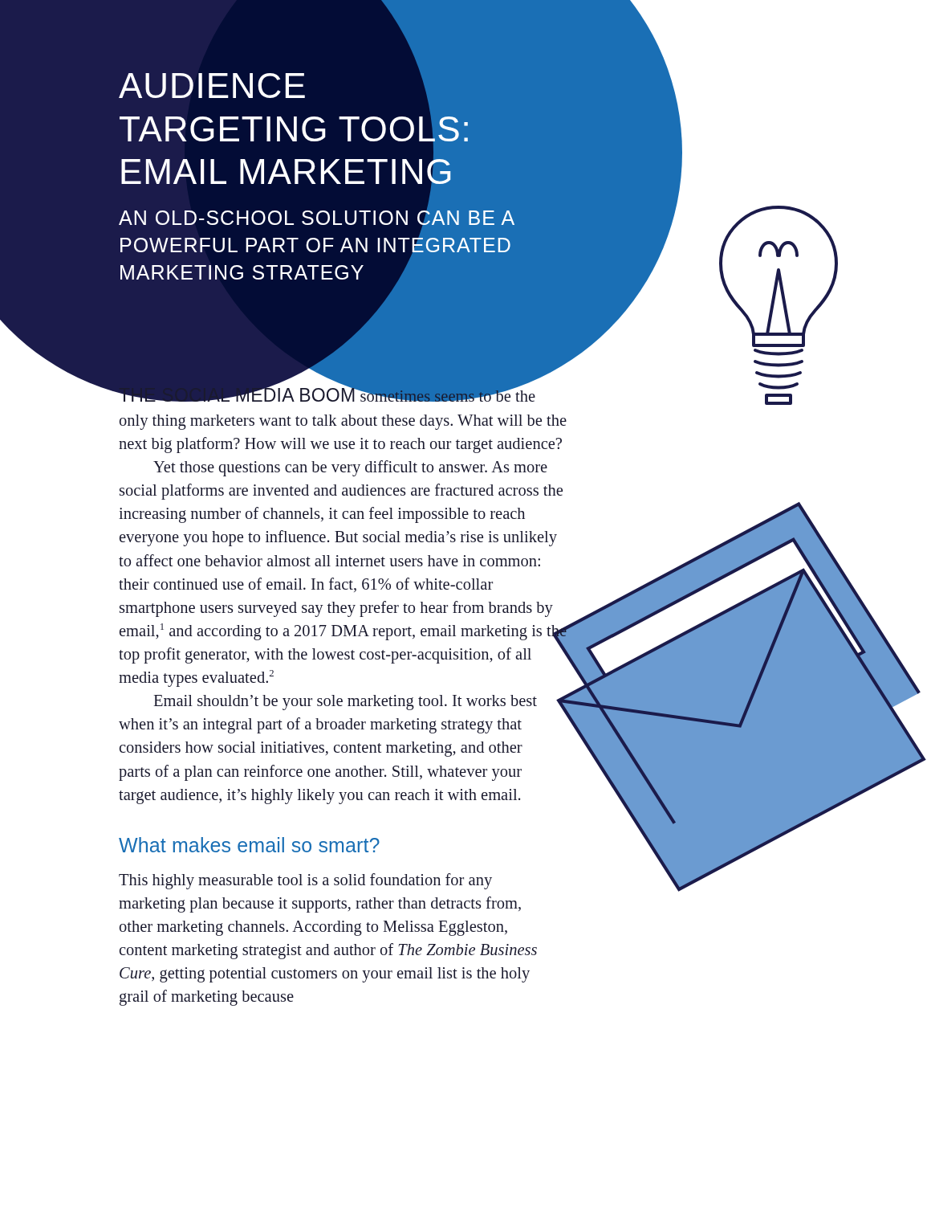Audience
Targeting Tools:
Email Marketing
An old-school solution can be a powerful part of an integrated marketing strategy
The social media boom sometimes seems to be the only thing marketers want to talk about these days. What will be the next big platform? How will we use it to reach our target audience?
Yet those questions can be very difficult to answer. As more social platforms are invented and audiences are fractured across the increasing number of channels, it can feel impossible to reach everyone you hope to influence. But social media’s rise is unlikely to affect one behavior almost all internet users have in common: their continued use of email. In fact, 61% of white-collar smartphone users surveyed say they prefer to hear from brands by email,1 and according to a 2017 DMA report, email marketing is the top profit generator, with the lowest cost-per-acquisition, of all media types evaluated.2
Email shouldn’t be your sole marketing tool. It works best when it’s an integral part of a broader marketing strategy that considers how social initiatives, content marketing, and other parts of a plan can reinforce one another. Still, whatever your target audience, it’s highly likely you can reach it with email.
What makes email so smart?
This highly measurable tool is a solid foundation for any marketing plan because it supports, rather than detracts from, other marketing channels. According to Melissa Eggleston, content marketing strategist and author of The Zombie Business Cure, getting potential customers on your email list is the holy grail of marketing because